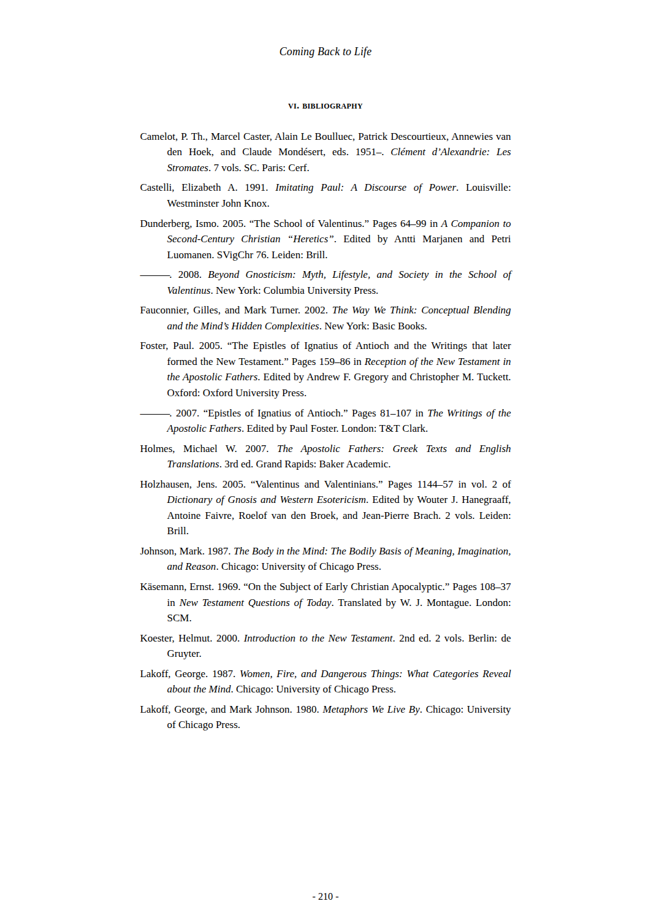Coming Back to Life
VI. Bibliography
Camelot, P. Th., Marcel Caster, Alain Le Boulluec, Patrick Descourtieux, Annewies van den Hoek, and Claude Mondésert, eds. 1951–. Clément d’Alexandrie: Les Stromates. 7 vols. SC. Paris: Cerf.
Castelli, Elizabeth A. 1991. Imitating Paul: A Discourse of Power. Louisville: Westminster John Knox.
Dunderberg, Ismo. 2005. “The School of Valentinus.” Pages 64–99 in A Companion to Second-Century Christian “Heretics”. Edited by Antti Marjanen and Petri Luomanen. SVigChr 76. Leiden: Brill.
———. 2008. Beyond Gnosticism: Myth, Lifestyle, and Society in the School of Valentinus. New York: Columbia University Press.
Fauconnier, Gilles, and Mark Turner. 2002. The Way We Think: Conceptual Blending and the Mind’s Hidden Complexities. New York: Basic Books.
Foster, Paul. 2005. “The Epistles of Ignatius of Antioch and the Writings that later formed the New Testament.” Pages 159–86 in Reception of the New Testament in the Apostolic Fathers. Edited by Andrew F. Gregory and Christopher M. Tuckett. Oxford: Oxford University Press.
———. 2007. “Epistles of Ignatius of Antioch.” Pages 81–107 in The Writings of the Apostolic Fathers. Edited by Paul Foster. London: T&T Clark.
Holmes, Michael W. 2007. The Apostolic Fathers: Greek Texts and English Translations. 3rd ed. Grand Rapids: Baker Academic.
Holzhausen, Jens. 2005. “Valentinus and Valentinians.” Pages 1144–57 in vol. 2 of Dictionary of Gnosis and Western Esotericism. Edited by Wouter J. Hanegraaff, Antoine Faivre, Roelof van den Broek, and Jean-Pierre Brach. 2 vols. Leiden: Brill.
Johnson, Mark. 1987. The Body in the Mind: The Bodily Basis of Meaning, Imagination, and Reason. Chicago: University of Chicago Press.
Käsemann, Ernst. 1969. “On the Subject of Early Christian Apocalyptic.” Pages 108–37 in New Testament Questions of Today. Translated by W. J. Montague. London: SCM.
Koester, Helmut. 2000. Introduction to the New Testament. 2nd ed. 2 vols. Berlin: de Gruyter.
Lakoff, George. 1987. Women, Fire, and Dangerous Things: What Categories Reveal about the Mind. Chicago: University of Chicago Press.
Lakoff, George, and Mark Johnson. 1980. Metaphors We Live By. Chicago: University of Chicago Press.
- 210 -